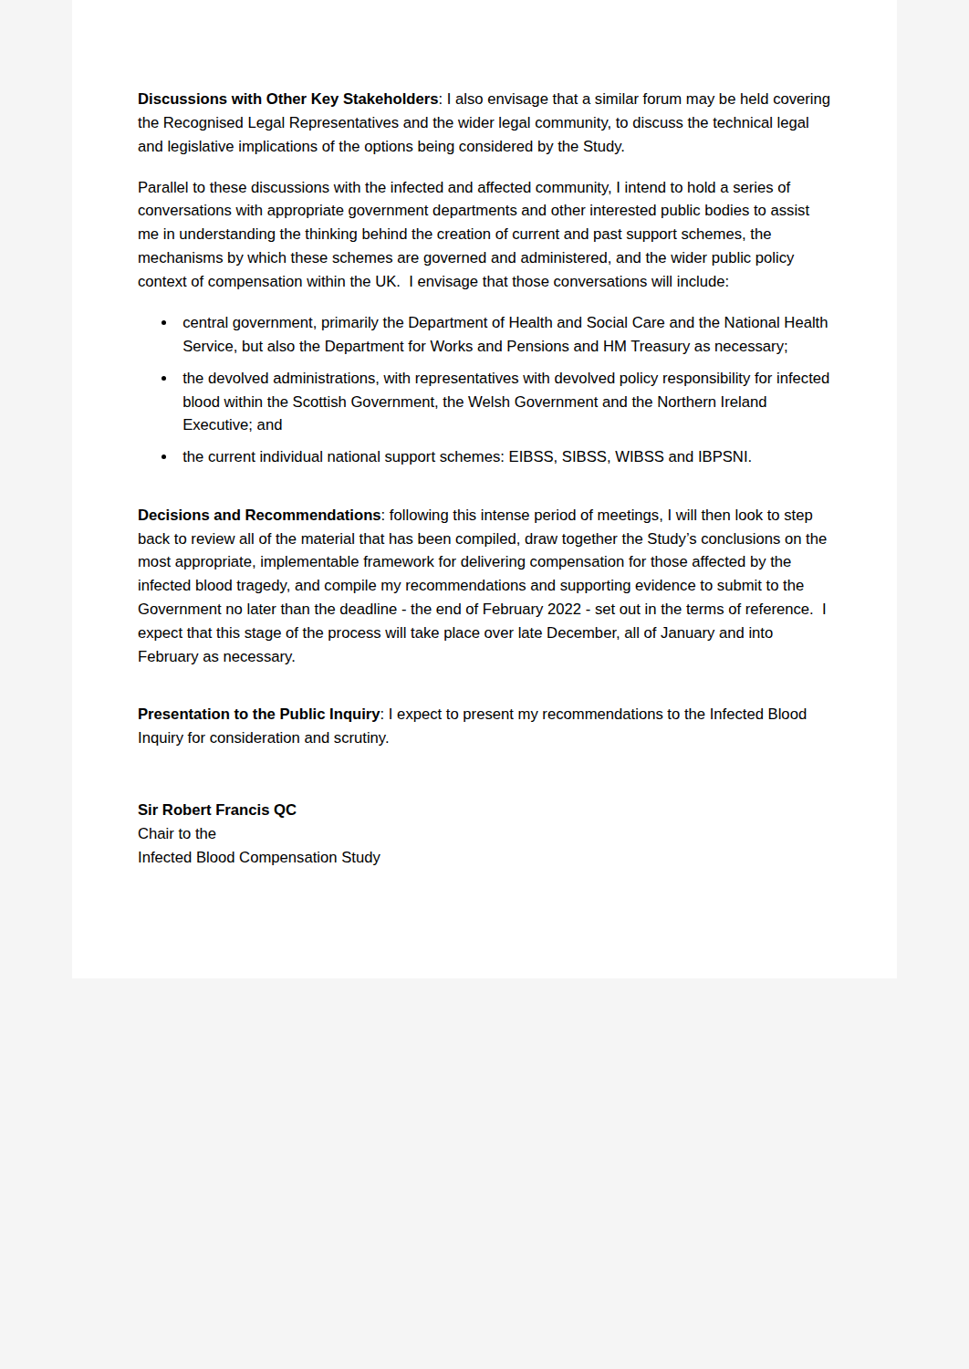Discussions with Other Key Stakeholders: I also envisage that a similar forum may be held covering the Recognised Legal Representatives and the wider legal community, to discuss the technical legal and legislative implications of the options being considered by the Study.
Parallel to these discussions with the infected and affected community, I intend to hold a series of conversations with appropriate government departments and other interested public bodies to assist me in understanding the thinking behind the creation of current and past support schemes, the mechanisms by which these schemes are governed and administered, and the wider public policy context of compensation within the UK. I envisage that those conversations will include:
central government, primarily the Department of Health and Social Care and the National Health Service, but also the Department for Works and Pensions and HM Treasury as necessary;
the devolved administrations, with representatives with devolved policy responsibility for infected blood within the Scottish Government, the Welsh Government and the Northern Ireland Executive; and
the current individual national support schemes: EIBSS, SIBSS, WIBSS and IBPSNI.
Decisions and Recommendations: following this intense period of meetings, I will then look to step back to review all of the material that has been compiled, draw together the Study’s conclusions on the most appropriate, implementable framework for delivering compensation for those affected by the infected blood tragedy, and compile my recommendations and supporting evidence to submit to the Government no later than the deadline - the end of February 2022 - set out in the terms of reference. I expect that this stage of the process will take place over late December, all of January and into February as necessary.
Presentation to the Public Inquiry: I expect to present my recommendations to the Infected Blood Inquiry for consideration and scrutiny.
Sir Robert Francis QC
Chair to the
Infected Blood Compensation Study